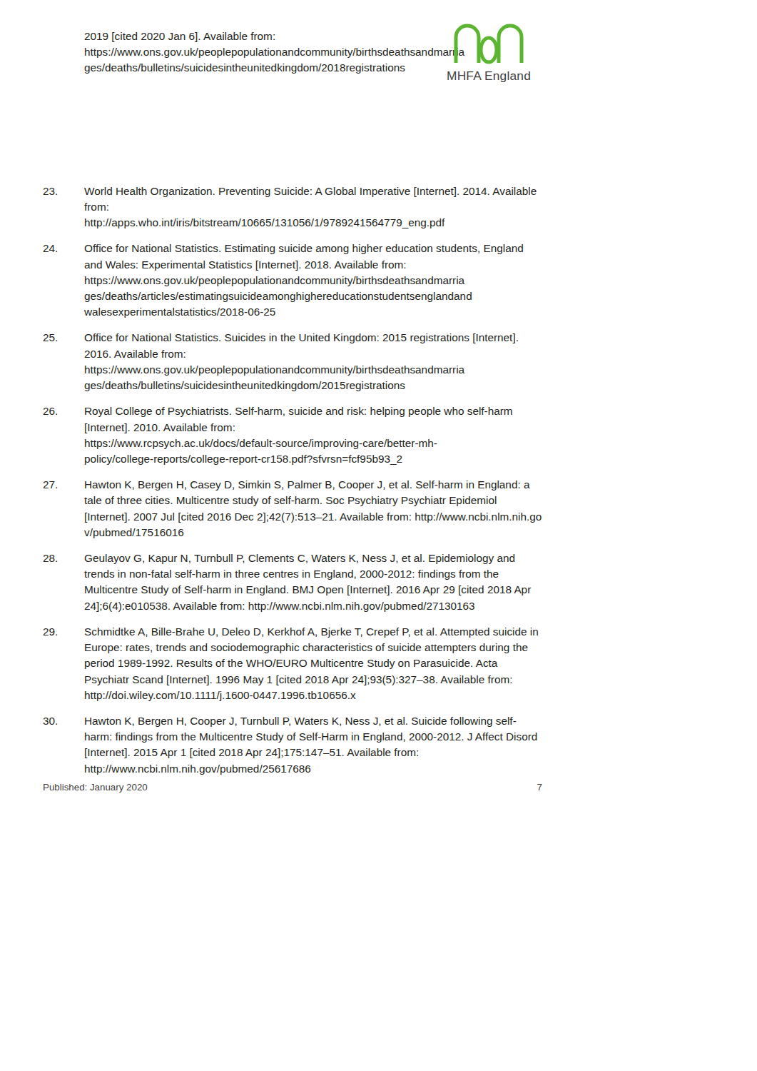MHFA England
MHFA England
2019 [cited 2020 Jan 6]. Available from:
https://www.ons.gov.uk/peoplepopulationandcommunity/birthsdeathsandmarria
ges/deaths/bulletins/suicidesintheunitedkingdom/2018registrations
23. World Health Organization. Preventing Suicide: A Global Imperative [Internet]. 2014. Available from:
http://apps.who.int/iris/bitstream/10665/131056/1/9789241564779_eng.pdf
24. Office for National Statistics. Estimating suicide among higher education students, England and Wales: Experimental Statistics [Internet]. 2018. Available from:
https://www.ons.gov.uk/peoplepopulationandcommunity/birthsdeathsandmarria
ges/deaths/articles/estimatingsuicideamonghighereducationstudentsenglandand
walesexperimentalstatistics/2018-06-25
25. Office for National Statistics. Suicides in the United Kingdom: 2015 registrations [Internet]. 2016. Available from:
https://www.ons.gov.uk/peoplepopulationandcommunity/birthsdeathsandmarria
ges/deaths/bulletins/suicidesintheunitedkingdom/2015registrations
26. Royal College of Psychiatrists. Self-harm, suicide and risk: helping people who self-harm [Internet]. 2010. Available from:
https://www.rcpsych.ac.uk/docs/default-source/improving-care/better-mh-
policy/college-reports/college-report-cr158.pdf?sfvrsn=fcf95b93_2
27. Hawton K, Bergen H, Casey D, Simkin S, Palmer B, Cooper J, et al. Self-harm in England: a tale of three cities. Multicentre study of self-harm. Soc Psychiatry Psychiatr Epidemiol [Internet]. 2007 Jul [cited 2016 Dec 2];42(7):513–21. Available from: http://www.ncbi.nlm.nih.gov/pubmed/17516016
28. Geulayov G, Kapur N, Turnbull P, Clements C, Waters K, Ness J, et al. Epidemiology and trends in non-fatal self-harm in three centres in England, 2000-2012: findings from the Multicentre Study of Self-harm in England. BMJ Open [Internet]. 2016 Apr 29 [cited 2018 Apr 24];6(4):e010538. Available from: http://www.ncbi.nlm.nih.gov/pubmed/27130163
29. Schmidtke A, Bille-Brahe U, Deleo D, Kerkhof A, Bjerke T, Crepef P, et al. Attempted suicide in Europe: rates, trends and sociodemographic characteristics of suicide attempters during the period 1989-1992. Results of the WHO/EURO Multicentre Study on Parasuicide. Acta Psychiatr Scand [Internet]. 1996 May 1 [cited 2018 Apr 24];93(5):327–38. Available from:
http://doi.wiley.com/10.1111/j.1600-0447.1996.tb10656.x
30. Hawton K, Bergen H, Cooper J, Turnbull P, Waters K, Ness J, et al. Suicide following self-harm: findings from the Multicentre Study of Self-Harm in England, 2000-2012. J Affect Disord [Internet]. 2015 Apr 1 [cited 2018 Apr 24];175:147–51. Available from:
http://www.ncbi.nlm.nih.gov/pubmed/25617686
Published: January 2020 7